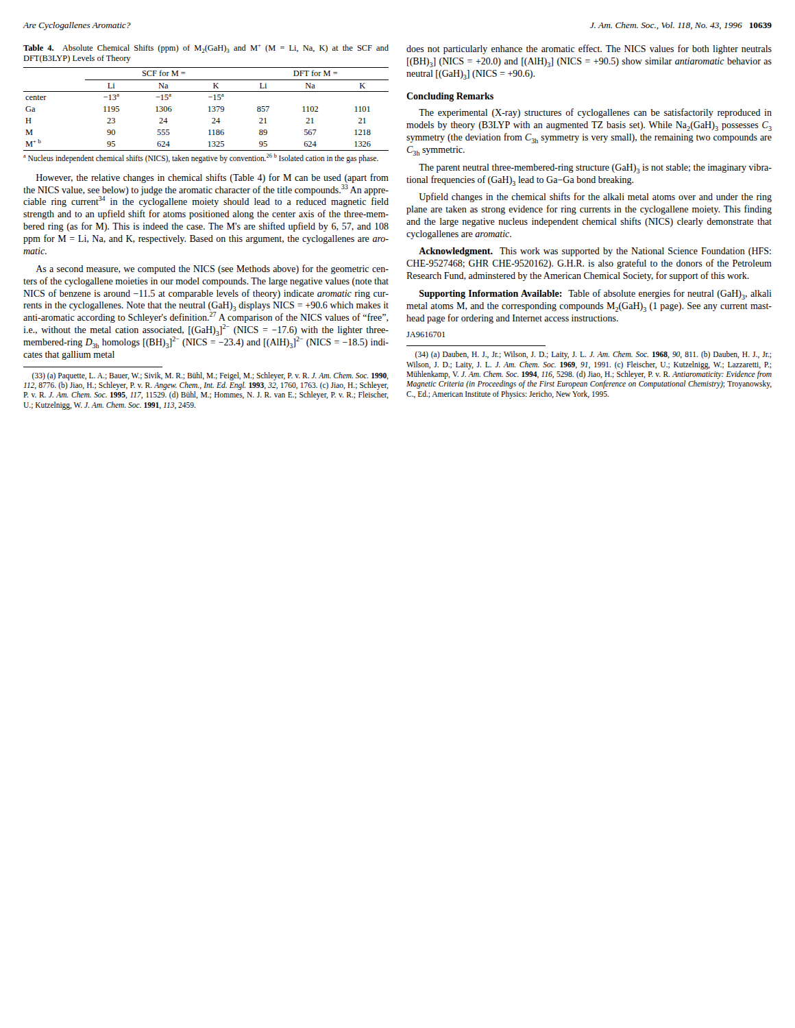Are Cyclogallenes Aromatic?
J. Am. Chem. Soc., Vol. 118, No. 43, 1996 10639
Table 4. Absolute Chemical Shifts (ppm) of M2(GaH)3 and M+ (M = Li, Na, K) at the SCF and DFT(B3LYP) Levels of Theory
| | SCF for M = | DFT for M = |
| --- | --- | --- |
| | Li | Na | K | Li | Na | K |
| center | −13 a | −15 a | −15 a | | | |
| Ga | 1195 | 1306 | 1379 | 857 | 1102 | 1101 |
| H | 23 | 24 | 24 | 21 | 21 | 21 |
| M | 90 | 555 | 1186 | 89 | 567 | 1218 |
| M + b | 95 | 624 | 1325 | 95 | 624 | 1326 |
a Nucleus independent chemical shifts (NICS), taken negative by convention.26 b Isolated cation in the gas phase.
However, the relative changes in chemical shifts (Table 4) for M can be used (apart from the NICS value, see below) to judge the aromatic character of the title compounds.33 An appreciable ring current34 in the cyclogallene moiety should lead to a reduced magnetic field strength and to an upfield shift for atoms positioned along the center axis of the three-membered ring (as for M). This is indeed the case. The M's are shifted upfield by 6, 57, and 108 ppm for M = Li, Na, and K, respectively. Based on this argument, the cyclogallenes are aromatic.
As a second measure, we computed the NICS (see Methods above) for the geometric centers of the cyclogallene moieties in our model compounds. The large negative values (note that NICS of benzene is around −11.5 at comparable levels of theory) indicate aromatic ring currents in the cyclogallenes. Note that the neutral (GaH)3 displays NICS = +90.6 which makes it anti-aromatic according to Schleyer's definition.27 A comparison of the NICS values of “free”, i.e., without the metal cation associated, [(GaH)3]2− (NICS = −17.6) with the lighter three-membered-ring D3h homologs [(BH)3]2− (NICS = −23.4) and [(AlH)3]2− (NICS = −18.5) indicates that gallium metal
(33) (a) Paquette, L. A.; Bauer, W.; Sivik, M. R.; Bühl, M.; Feigel, M.; Schleyer, P. v. R. J. Am. Chem. Soc. 1990, 112, 8776. (b) Jiao, H.; Schleyer, P. v. R. Angew. Chem., Int. Ed. Engl. 1993, 32, 1760, 1763. (c) Jiao, H.; Schleyer, P. v. R. J. Am. Chem. Soc. 1995, 117, 11529. (d) Bühl, M.; Hommes, N. J. R. van E.; Schleyer, P. v. R.; Fleischer, U.; Kutzelnigg, W. J. Am. Chem. Soc. 1991, 113, 2459.
does not particularly enhance the aromatic effect. The NICS values for both lighter neutrals [(BH)3] (NICS = +20.0) and [(AlH)3] (NICS = +90.5) show similar antiaromatic behavior as neutral [(GaH)3] (NICS = +90.6).
Concluding Remarks
The experimental (X-ray) structures of cyclogallenes can be satisfactorily reproduced in models by theory (B3LYP with an augmented TZ basis set). While Na2(GaH)3 possesses C3 symmetry (the deviation from C3h symmetry is very small), the remaining two compounds are C3h symmetric.
The parent neutral three-membered-ring structure (GaH)3 is not stable; the imaginary vibrational frequencies of (GaH)3 lead to Ga−Ga bond breaking.
Upfield changes in the chemical shifts for the alkali metal atoms over and under the ring plane are taken as strong evidence for ring currents in the cyclogallene moiety. This finding and the large negative nucleus independent chemical shifts (NICS) clearly demonstrate that cyclogallenes are aromatic.
Acknowledgment. This work was supported by the National Science Foundation (HFS: CHE-9527468; GHR CHE-9520162). G.H.R. is also grateful to the donors of the Petroleum Research Fund, adminstered by the American Chemical Society, for support of this work.
Supporting Information Available: Table of absolute energies for neutral (GaH)3, alkali metal atoms M, and the corresponding compounds M2(GaH)3 (1 page). See any current masthead page for ordering and Internet access instructions.
JA9616701
(34) (a) Dauben, H. J., Jr.; Wilson, J. D.; Laity, J. L. J. Am. Chem. Soc. 1968, 90, 811. (b) Dauben, H. J., Jr.; Wilson, J. D.; Laity, J. L. J. Am. Chem. Soc. 1969, 91, 1991. (c) Fleischer, U.; Kutzelnigg, W.; Lazzaretti, P.; Mühlenkamp, V. J. Am. Chem. Soc. 1994, 116, 5298. (d) Jiao, H.; Schleyer, P. v. R. Antiaromaticity: Evidence from Magnetic Criteria (in Proceedings of the First European Conference on Computational Chemistry); Troyanowsky, C., Ed.; American Institute of Physics: Jericho, New York, 1995.